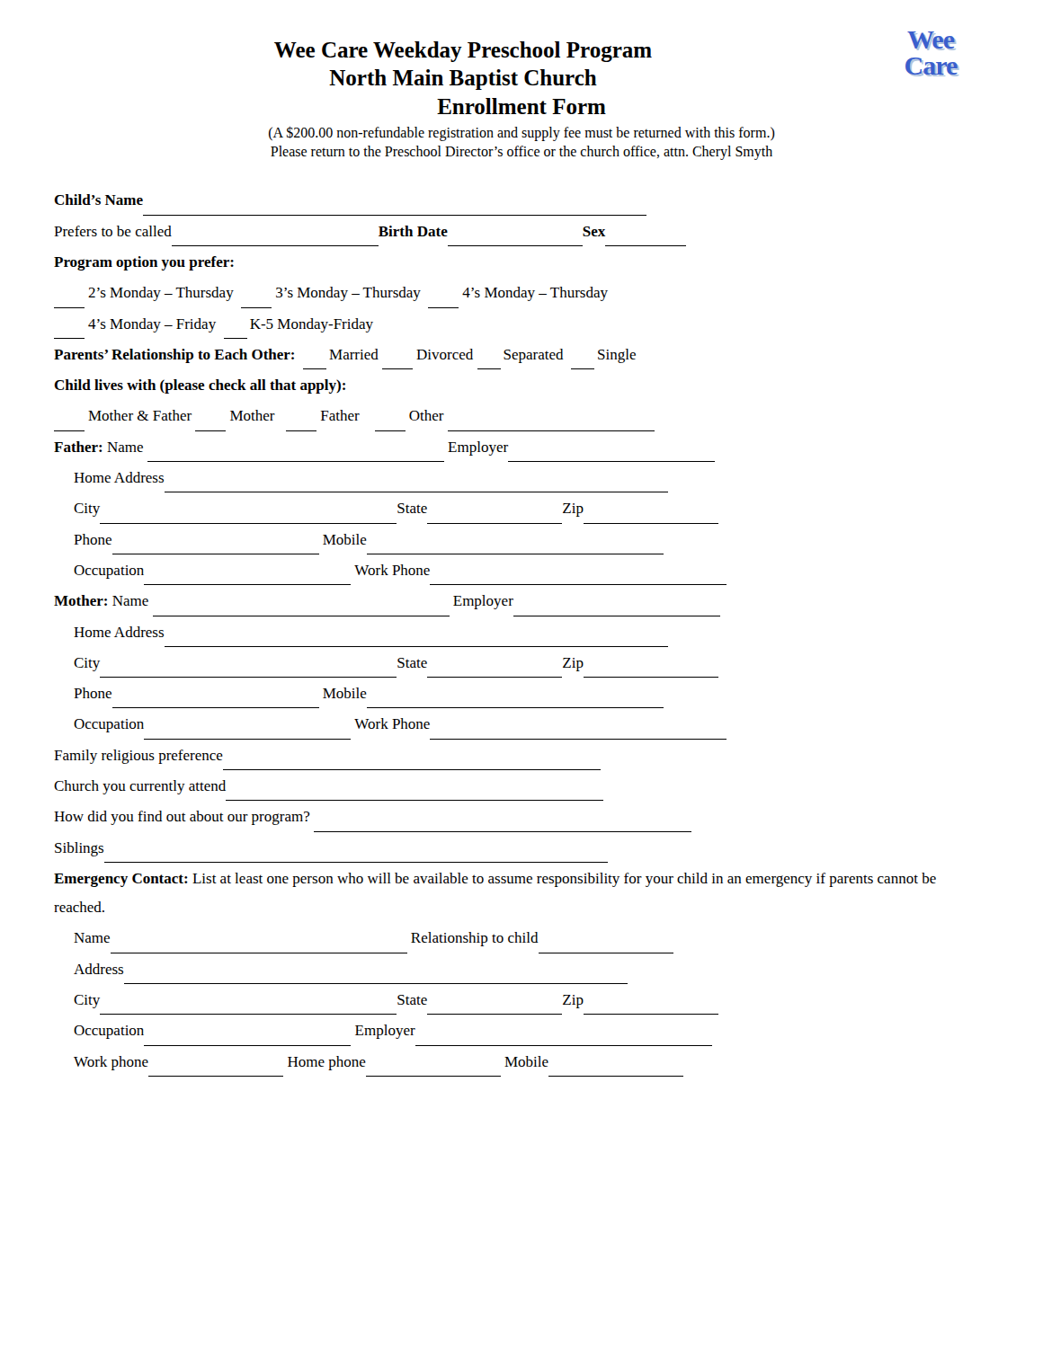Wee
Care
Wee Care Weekday Preschool Program
North Main Baptist Church
Enrollment Form
(A $200.00 non-refundable registration and supply fee must be returned with this form.)
Please return to the Preschool Director’s office or the church office, attn. Cheryl Smyth
Child’s Name
Prefers to be called Birth Date Sex
Program option you prefer:
2’s Monday – Thursday 3’s Monday – Thursday 4’s Monday – Thursday
4’s Monday – Friday K-5 Monday-Friday
Parents’ Relationship to Each Other: Married Divorced Separated Single
Child lives with (please check all that apply):
Mother & Father Mother Father Other
Father: Name Employer
Home Address
City State Zip
Phone Mobile
Occupation Work Phone
Mother: Name Employer
Home Address
City State Zip
Phone Mobile
Occupation Work Phone
Family religious preference
Church you currently attend
How did you find out about our program?
Siblings
Emergency Contact: List at least one person who will be available to assume responsibility for your child in an emergency if parents cannot be reached.
Name Relationship to child
Address
City State Zip
Occupation Employer
Work phone Home phone Mobile